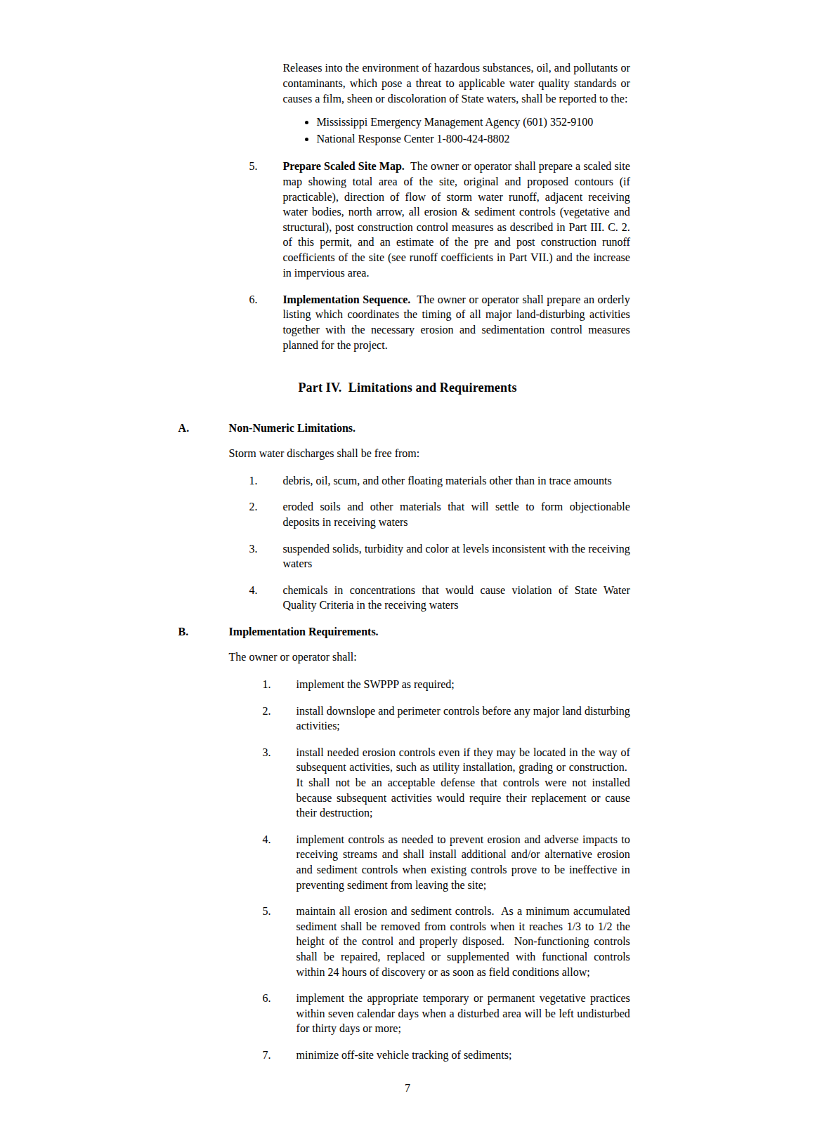Releases into the environment of hazardous substances, oil, and pollutants or contaminants, which pose a threat to applicable water quality standards or causes a film, sheen or discoloration of State waters, shall be reported to the:
Mississippi Emergency Management Agency (601) 352-9100
National Response Center 1-800-424-8802
5.
Prepare Scaled Site Map. The owner or operator shall prepare a scaled site map showing total area of the site, original and proposed contours (if practicable), direction of flow of storm water runoff, adjacent receiving water bodies, north arrow, all erosion & sediment controls (vegetative and structural), post construction control measures as described in Part III. C. 2. of this permit, and an estimate of the pre and post construction runoff coefficients of the site (see runoff coefficients in Part VII.) and the increase in impervious area.
6.
Implementation Sequence. The owner or operator shall prepare an orderly listing which coordinates the timing of all major land-disturbing activities together with the necessary erosion and sedimentation control measures planned for the project.
Part IV. Limitations and Requirements
A.
Non-Numeric Limitations.
Storm water discharges shall be free from:
1.
debris, oil, scum, and other floating materials other than in trace amounts
2.
eroded soils and other materials that will settle to form objectionable deposits in receiving waters
3.
suspended solids, turbidity and color at levels inconsistent with the receiving waters
4.
chemicals in concentrations that would cause violation of State Water Quality Criteria in the receiving waters
B.
Implementation Requirements.
The owner or operator shall:
1.
implement the SWPPP as required;
2.
install downslope and perimeter controls before any major land disturbing activities;
3.
install needed erosion controls even if they may be located in the way of subsequent activities, such as utility installation, grading or construction. It shall not be an acceptable defense that controls were not installed because subsequent activities would require their replacement or cause their destruction;
4.
implement controls as needed to prevent erosion and adverse impacts to receiving streams and shall install additional and/or alternative erosion and sediment controls when existing controls prove to be ineffective in preventing sediment from leaving the site;
5.
maintain all erosion and sediment controls. As a minimum accumulated sediment shall be removed from controls when it reaches 1/3 to 1/2 the height of the control and properly disposed. Non-functioning controls shall be repaired, replaced or supplemented with functional controls within 24 hours of discovery or as soon as field conditions allow;
6.
implement the appropriate temporary or permanent vegetative practices within seven calendar days when a disturbed area will be left undisturbed for thirty days or more;
7.
minimize off-site vehicle tracking of sediments;
7